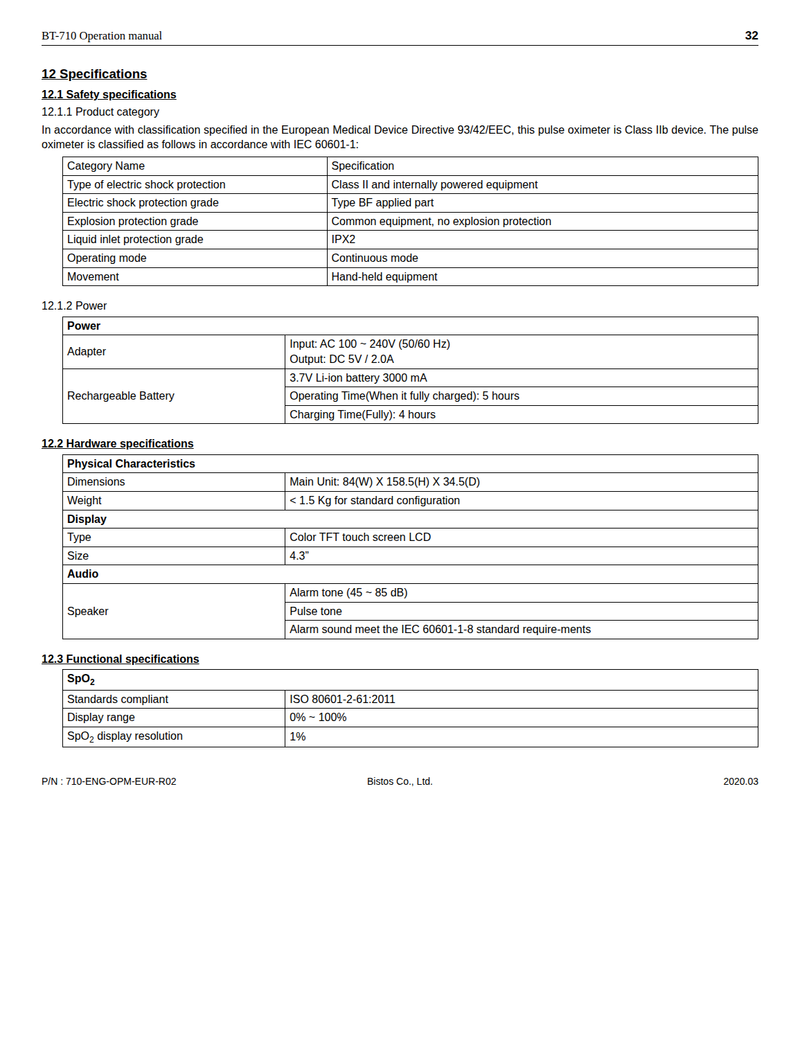BT-710 Operation manual 32
12 Specifications
12.1 Safety specifications
12.1.1 Product category
In accordance with classification specified in the European Medical Device Directive 93/42/EEC, this pulse oximeter is Class IIb device. The pulse oximeter is classified as follows in accordance with IEC 60601-1:
| Category Name | Specification |
| Type of electric shock protection | Class II and internally powered equipment |
| Electric shock protection grade | Type BF applied part |
| Explosion protection grade | Common equipment, no explosion protection |
| Liquid inlet protection grade | IPX2 |
| Operating mode | Continuous mode |
| Movement | Hand-held equipment |
12.1.2 Power
| Power |
| --- |
| Adapter | Input: AC 100 ~ 240V (50/60 Hz) Output: DC 5V / 2.0A |
| Rechargeable Battery | 3.7V Li-ion battery 3000 mA |
| Operating Time(When it fully charged): 5 hours |
| Charging Time(Fully): 4 hours |
12.2 Hardware specifications
| Physical Characteristics |
| --- |
| Dimensions | Main Unit: 84(W) X 158.5(H) X 34.5(D) |
| Weight | < 1.5 Kg for standard configuration |
| Display |
| Type | Color TFT touch screen LCD |
| Size | 4.3” |
| Audio |
| Speaker | Alarm tone (45 ~ 85 dB) |
| Pulse tone |
| Alarm sound meet the IEC 60601-1-8 standard require-ments |
12.3 Functional specifications
| SpO 2 |
| --- |
| Standards compliant | ISO 80601-2-61:2011 |
| Display range | 0% ~ 100% |
| SpO 2 display resolution | 1% |
P/N : 710-ENG-OPM-EUR-R02 Bistos Co., Ltd. 2020.03